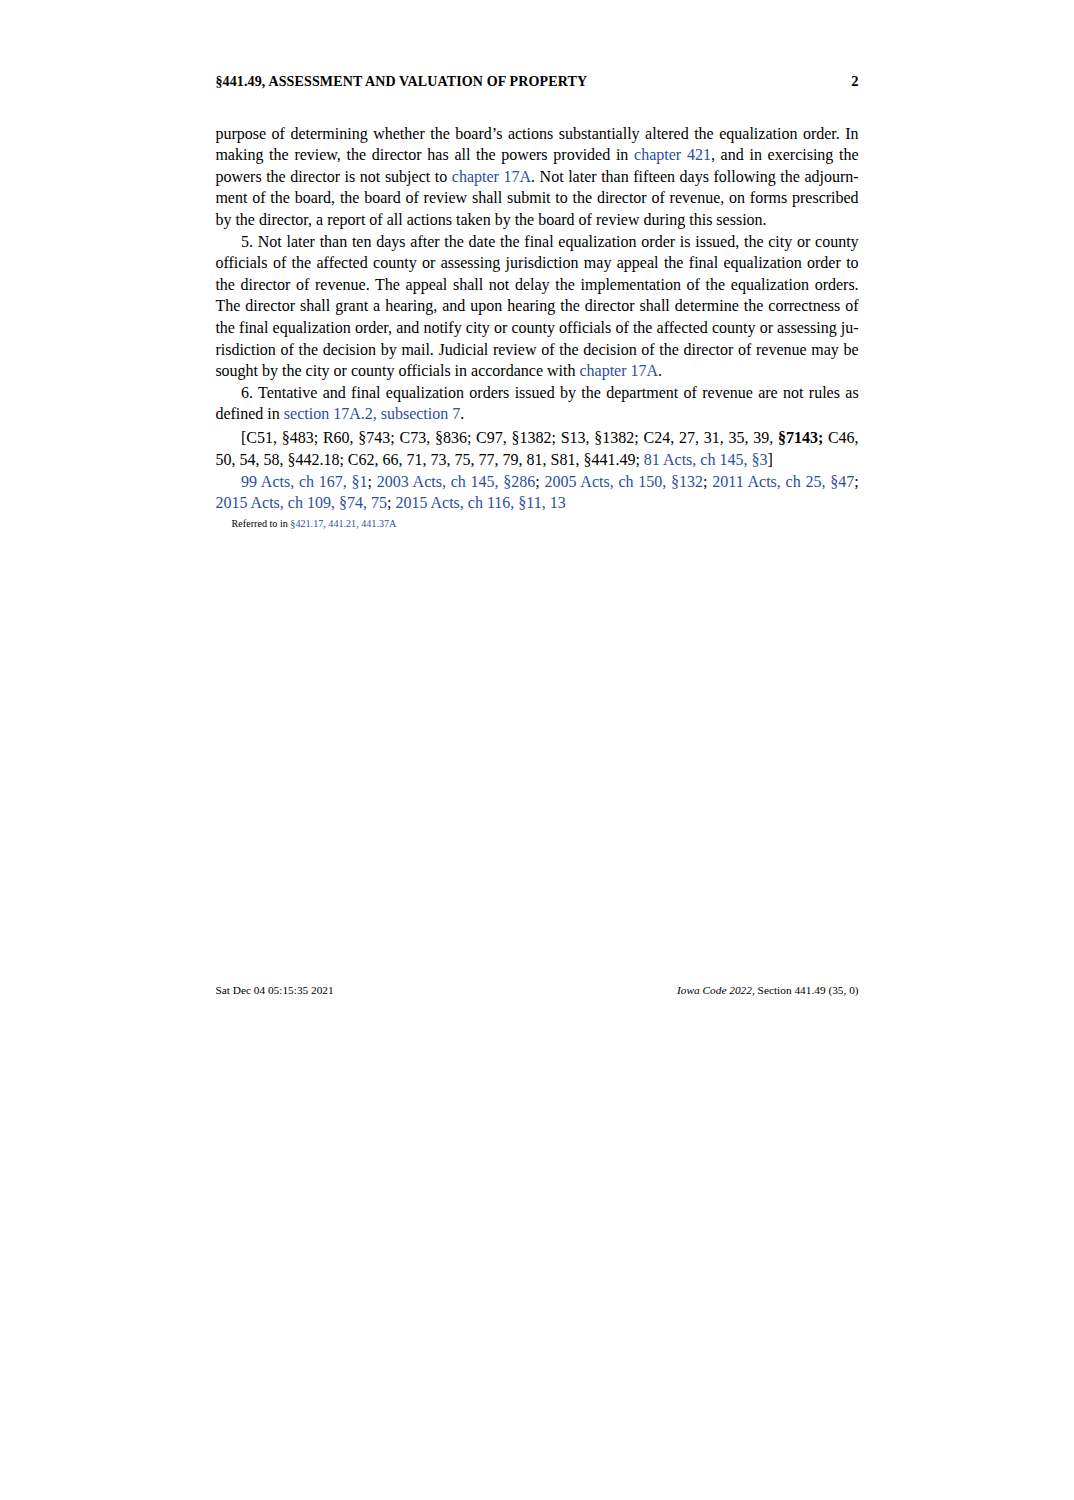§441.49, ASSESSMENT AND VALUATION OF PROPERTY
2
purpose of determining whether the board’s actions substantially altered the equalization order. In making the review, the director has all the powers provided in chapter 421, and in exercising the powers the director is not subject to chapter 17A. Not later than fifteen days following the adjournment of the board, the board of review shall submit to the director of revenue, on forms prescribed by the director, a report of all actions taken by the board of review during this session.
5. Not later than ten days after the date the final equalization order is issued, the city or county officials of the affected county or assessing jurisdiction may appeal the final equalization order to the director of revenue. The appeal shall not delay the implementation of the equalization orders. The director shall grant a hearing, and upon hearing the director shall determine the correctness of the final equalization order, and notify city or county officials of the affected county or assessing jurisdiction of the decision by mail. Judicial review of the decision of the director of revenue may be sought by the city or county officials in accordance with chapter 17A.
6. Tentative and final equalization orders issued by the department of revenue are not rules as defined in section 17A.2, subsection 7.
[C51, §483; R60, §743; C73, §836; C97, §1382; S13, §1382; C24, 27, 31, 35, 39, §7143; C46, 50, 54, 58, §442.18; C62, 66, 71, 73, 75, 77, 79, 81, S81, §441.49; 81 Acts, ch 145, §3]
99 Acts, ch 167, §1; 2003 Acts, ch 145, §286; 2005 Acts, ch 150, §132; 2011 Acts, ch 25, §47; 2015 Acts, ch 109, §74, 75; 2015 Acts, ch 116, §11, 13
Referred to in §421.17, 441.21, 441.37A
Sat Dec 04 05:15:35 2021
Iowa Code 2022, Section 441.49 (35, 0)